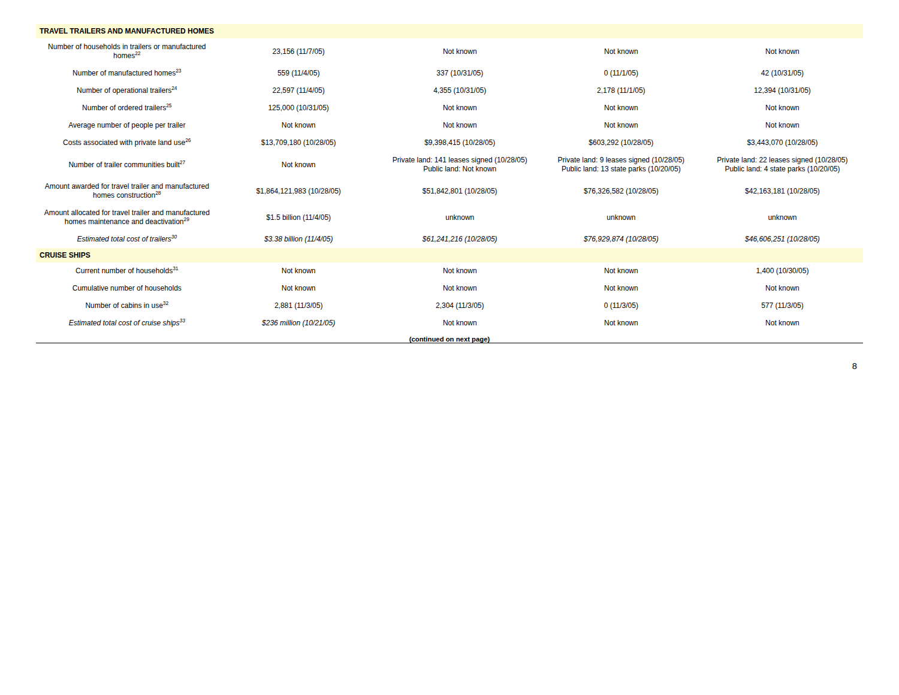| TRAVEL TRAILERS AND MANUFACTURED HOMES |
| Number of households in trailers or manufactured homes 22 | 23,156 (11/7/05) | Not known | Not known | Not known |
| Number of manufactured homes 23 | 559 (11/4/05) | 337 (10/31/05) | 0 (11/1/05) | 42 (10/31/05) |
| Number of operational trailers 24 | 22,597 (11/4/05) | 4,355 (10/31/05) | 2,178 (11/1/05) | 12,394 (10/31/05) |
| Number of ordered trailers 25 | 125,000 (10/31/05) | Not known | Not known | Not known |
| Average number of people per trailer | Not known | Not known | Not known | Not known |
| Costs associated with private land use 26 | $13,709,180 (10/28/05) | $9,398,415 (10/28/05) | $603,292 (10/28/05) | $3,443,070 (10/28/05) |
| Number of trailer communities built 27 | Not known | Private land: 141 leases signed (10/28/05) Public land: Not known | Private land: 9 leases signed (10/28/05) Public land: 13 state parks (10/20/05) | Private land: 22 leases signed (10/28/05) Public land: 4 state parks (10/20/05) |
| Amount awarded for travel trailer and manufactured homes construction 28 | $1,864,121,983 (10/28/05) | $51,842,801 (10/28/05) | $76,326,582 (10/28/05) | $42,163,181 (10/28/05) |
| Amount allocated for travel trailer and manufactured homes maintenance and deactivation 29 | $1.5 billion (11/4/05) | unknown | unknown | unknown |
| Estimated total cost of trailers 30 | $3.38 billion (11/4/05) | $61,241,216 (10/28/05) | $76,929,874 (10/28/05) | $46,606,251 (10/28/05) |
| CRUISE SHIPS |
| Current number of households 31 | Not known | Not known | Not known | 1,400 (10/30/05) |
| Cumulative number of households | Not known | Not known | Not known | Not known |
| Number of cabins in use 32 | 2,881 (11/3/05) | 2,304 (11/3/05) | 0 (11/3/05) | 577 (11/3/05) |
| Estimated total cost of cruise ships 33 | $236 million (10/21/05) | Not known | Not known | Not known |
| (continued on next page) |
8